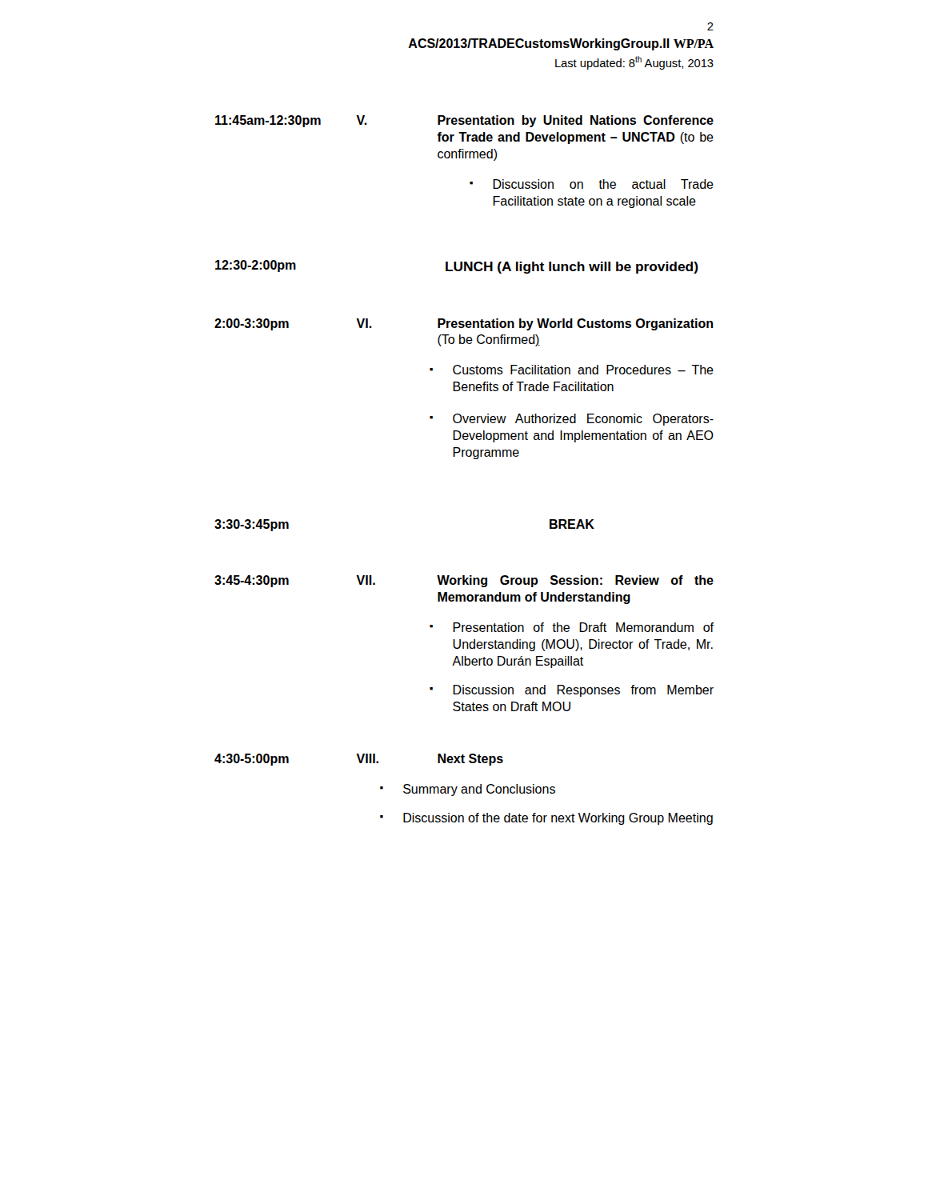2
ACS/2013/TRADECustomsWorkingGroup.II WP/PA
Last updated: 8th August, 2013
| 11:45am-12:30pm | V. Presentation by United Nations Conference for Trade and Development – UNCTAD (to be confirmed) Discussion on the actual Trade Facilitation state on a regional scale |
| 12:30-2:00pm | LUNCH (A light lunch will be provided) |
| 2:00-3:30pm | VI. Presentation by World Customs Organization (To be Confirmed ) Customs Facilitation and Procedures – The Benefits of Trade Facilitation Overview Authorized Economic Operators- Development and Implementation of an AEO Programme |
| 3:30-3:45pm | BREAK |
| 3:45-4:30pm | VII. Working Group Session: Review of the Memorandum of Understanding Presentation of the Draft Memorandum of Understanding (MOU), Director of Trade, Mr. Alberto Durán Espaillat Discussion and Responses from Member States on Draft MOU |
| 4:30-5:00pm | VIII. Next Steps Summary and Conclusions Discussion of the date for next Working Group Meeting |